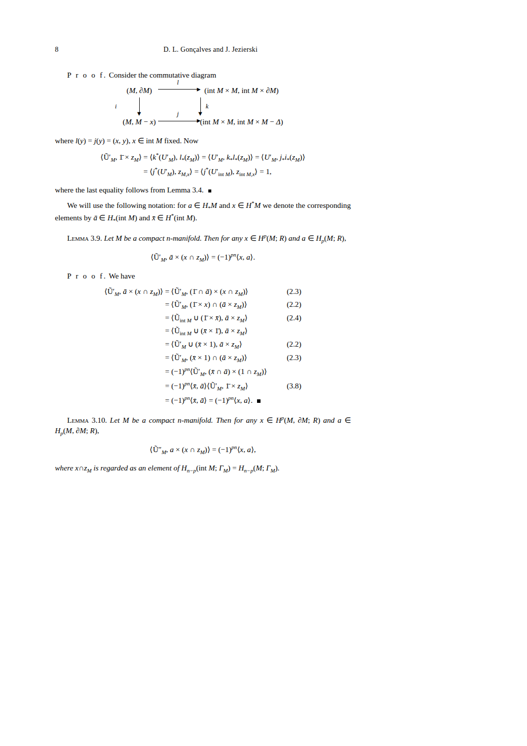8 D. L. Gonçalves and J. Jezierski
P r o o f. Consider the commutative diagram
| ( M , ∂ M ) | l ▸ | (int M × M , int M × ∂ M ) |
| i ▾ | | k ▾ |
| ( M , M − x ) | j ▸ | (int M × M , int M × M − Δ ) |
where l(y) = j(y) = (x, y), x ∈ int M fixed. Now
| ⟨ Ũ ′ M , 1̄ × z M ⟩ | = ⟨ k * ( U ′ M ), l * ( z M )⟩ = ⟨ U ′ M , k * l * ( z M )⟩ = ⟨ U ′ M , j * i * ( z M )⟩ |
| | = ⟨ j * ( U ′ M ), z M,x ⟩ = ⟨ j * ( U ′ int M ), z int M,x ⟩ = 1, |
where the last equality follows from Lemma 3.4.
We will use the following notation: for a ∈ H*M and x ∈ H*M we denote the corresponding elements by ā ∈ H*(int M) and x̄ ∈ H*(int M).
Lemma 3.9. Let M be a compact n-manifold. Then for any x ∈ Hp(M; R) and a ∈ Hp(M; R),
⟨Ũ′M, ā × (x ∩ zM)⟩ = (−1)pn⟨x, a⟩.
P r o o f. We have
| ⟨ Ũ ′ M , ā × ( x ∩ z M )⟩ | = ⟨ Ũ ′ M , (1̄ ∩ ā ) × ( x ∩ z M )⟩ | (2.3) |
| | = ⟨ Ũ ′ M , (1̄ × x ) ∩ ( ā × z M )⟩ | (2.2) |
| | = ⟨ Ũ int M ∪ (1̄ × x̄ ), ā × z M ⟩ | (2.4) |
| | = ⟨ Ũ int M ∪ ( x̄ × 1̄), ā × z M ⟩ | |
| | = ⟨ Ũ ′ M ∪ ( x̄ × 1), ā × z M ⟩ | (2.2) |
| | = ⟨ Ũ ′ M , ( x̄ × 1) ∩ ( ā × z M )⟩ | (2.3) |
| | = (−1) pn ⟨ Ũ ′ M , ( x̄ ∩ ā ) × (1 ∩ z M )⟩ | |
| | = (−1) pn ⟨ x̄ , ā ⟩⟨ Ũ ′ M , 1̄ × z M ⟩ | (3.8) |
| | = (−1) pn ⟨ x̄ , ā ⟩ = (−1) pn ⟨ x , a ⟩. | |
Lemma 3.10. Let M be a compact n-manifold. Then for any x ∈ Hp(M, ∂M; R) and a ∈ Hp(M, ∂M; R),
⟨Ũ″M, a × (x ∩ zM)⟩ = (−1)pn⟨x, a⟩,
where x∩zM is regarded as an element of Hn−p(int M; ΓM) = Hn−p(M; ΓM).